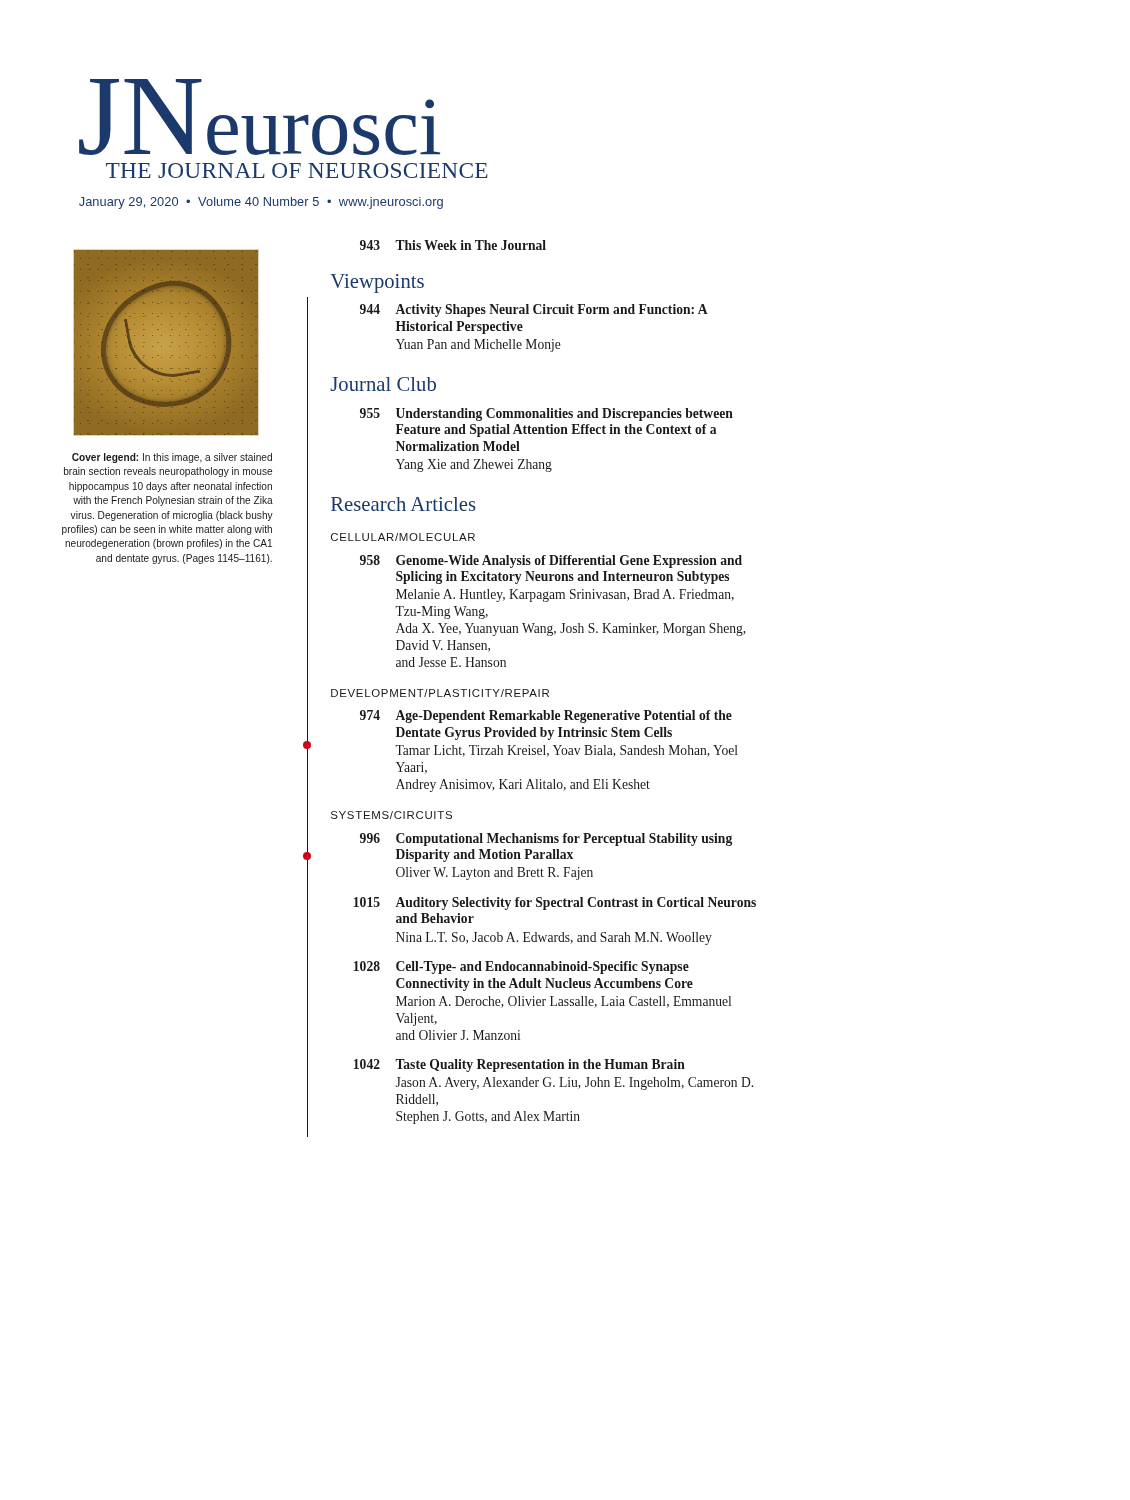JNeurosci
The Journal of Neuroscience
January 29, 2020 • Volume 40 Number 5 • www.jneurosci.org
Cover legend: In this image, a silver stained brain section reveals neuropathology in mouse hippocampus 10 days after neonatal infection with the French Polynesian strain of the Zika virus. Degeneration of microglia (black bushy profiles) can be seen in white matter along with neurodegeneration (brown profiles) in the CA1 and dentate gyrus. (Pages 1145–1161).
943
This Week in The Journal
Viewpoints
944
Activity Shapes Neural Circuit Form and Function: A Historical Perspective
Yuan Pan and Michelle Monje
Journal Club
955
Understanding Commonalities and Discrepancies between Feature and Spatial Attention Effect in the Context of a Normalization Model
Yang Xie and Zhewei Zhang
Research Articles
CELLULAR/MOLECULAR
958
Genome-Wide Analysis of Differential Gene Expression and Splicing in Excitatory Neurons and Interneuron Subtypes
Melanie A. Huntley, Karpagam Srinivasan, Brad A. Friedman, Tzu-Ming Wang,
Ada X. Yee, Yuanyuan Wang, Josh S. Kaminker, Morgan Sheng, David V. Hansen,
and Jesse E. Hanson
DEVELOPMENT/PLASTICITY/REPAIR
974
Age-Dependent Remarkable Regenerative Potential of the Dentate Gyrus Provided by Intrinsic Stem Cells
Tamar Licht, Tirzah Kreisel, Yoav Biala, Sandesh Mohan, Yoel Yaari,
Andrey Anisimov, Kari Alitalo, and Eli Keshet
SYSTEMS/CIRCUITS
996
Computational Mechanisms for Perceptual Stability using Disparity and Motion Parallax
Oliver W. Layton and Brett R. Fajen
1015
Auditory Selectivity for Spectral Contrast in Cortical Neurons and Behavior
Nina L.T. So, Jacob A. Edwards, and Sarah M.N. Woolley
1028
Cell-Type- and Endocannabinoid-Specific Synapse Connectivity in the Adult Nucleus Accumbens Core
Marion A. Deroche, Olivier Lassalle, Laia Castell, Emmanuel Valjent,
and Olivier J. Manzoni
1042
Taste Quality Representation in the Human Brain
Jason A. Avery, Alexander G. Liu, John E. Ingeholm, Cameron D. Riddell,
Stephen J. Gotts, and Alex Martin